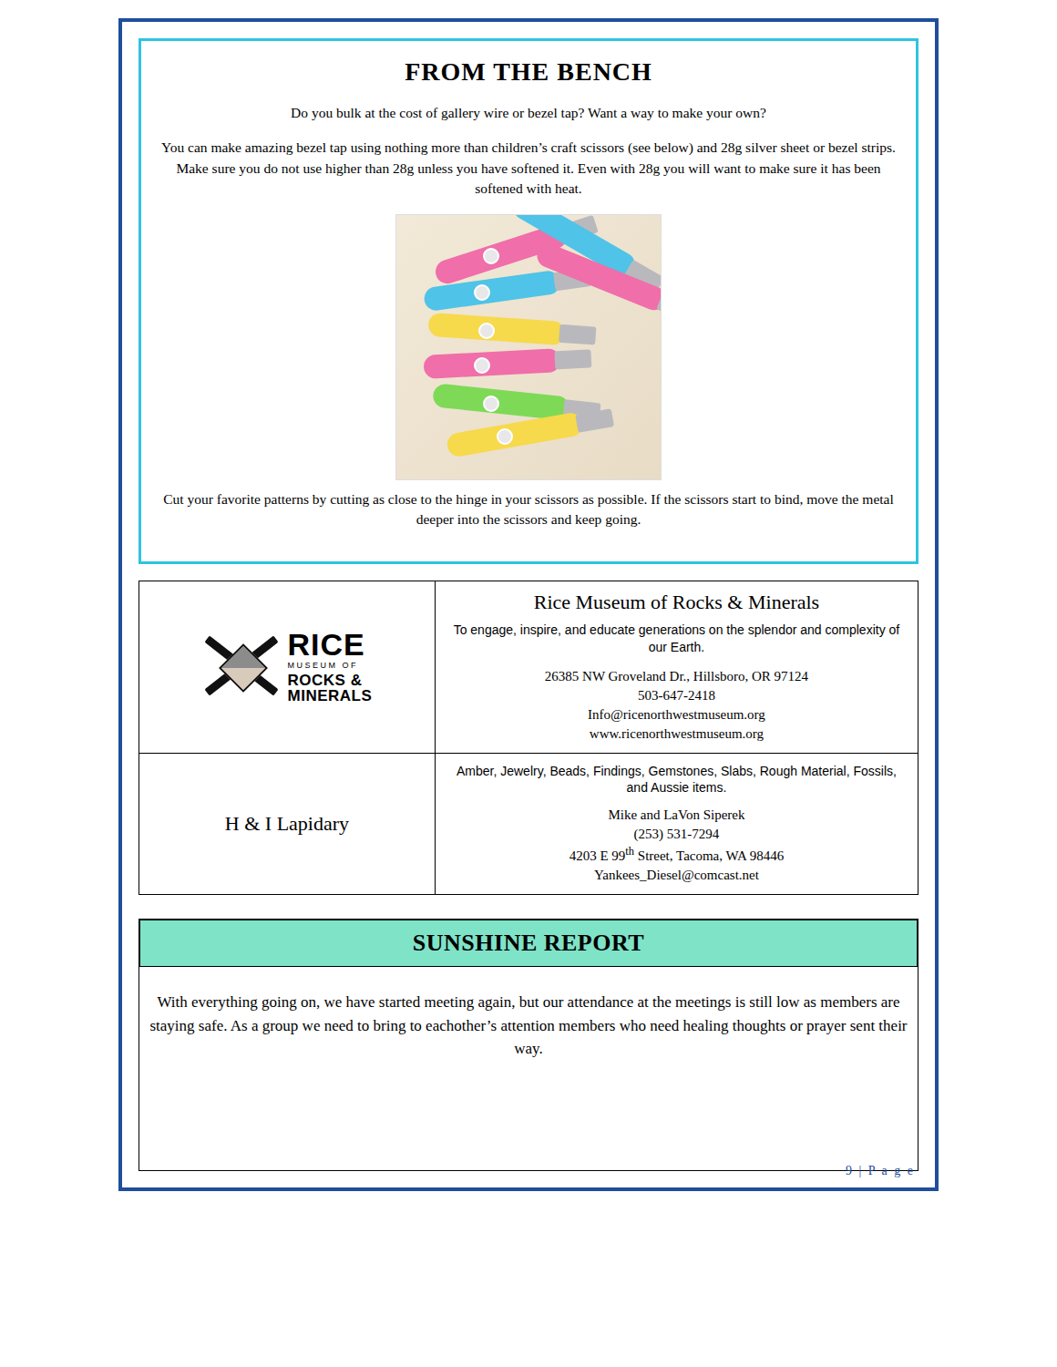FROM THE BENCH
Do you bulk at the cost of gallery wire or bezel tap? Want a way to make your own?
You can make amazing bezel tap using nothing more than children’s craft scissors (see below) and 28g silver sheet or bezel strips. Make sure you do not use higher than 28g unless you have softened it. Even with 28g you will want to make sure it has been softened with heat.
Cut your favorite patterns by cutting as close to the hinge in your scissors as possible. If the scissors start to bind, move the metal deeper into the scissors and keep going.
| RICE MUSEUM OF ROCKS & MINERALS | Rice Museum of Rocks & Minerals To engage, inspire, and educate generations on the splendor and complexity of our Earth. 26385 NW Groveland Dr., Hillsboro, OR 97124 503-647-2418 Info@ricenorthwestmuseum.org www.ricenorthwestmuseum.org |
| H & I Lapidary | Amber, Jewelry, Beads, Findings, Gemstones, Slabs, Rough Material, Fossils, and Aussie items. Mike and LaVon Siperek (253) 531-7294 4203 E 99 th Street, Tacoma, WA 98446 Yankees_Diesel@comcast.net |
SUNSHINE REPORT
With everything going on, we have started meeting again, but our attendance at the meetings is still low as members are staying safe. As a group we need to bring to eachother’s attention members who need healing thoughts or prayer sent their way.
9 | P a g e